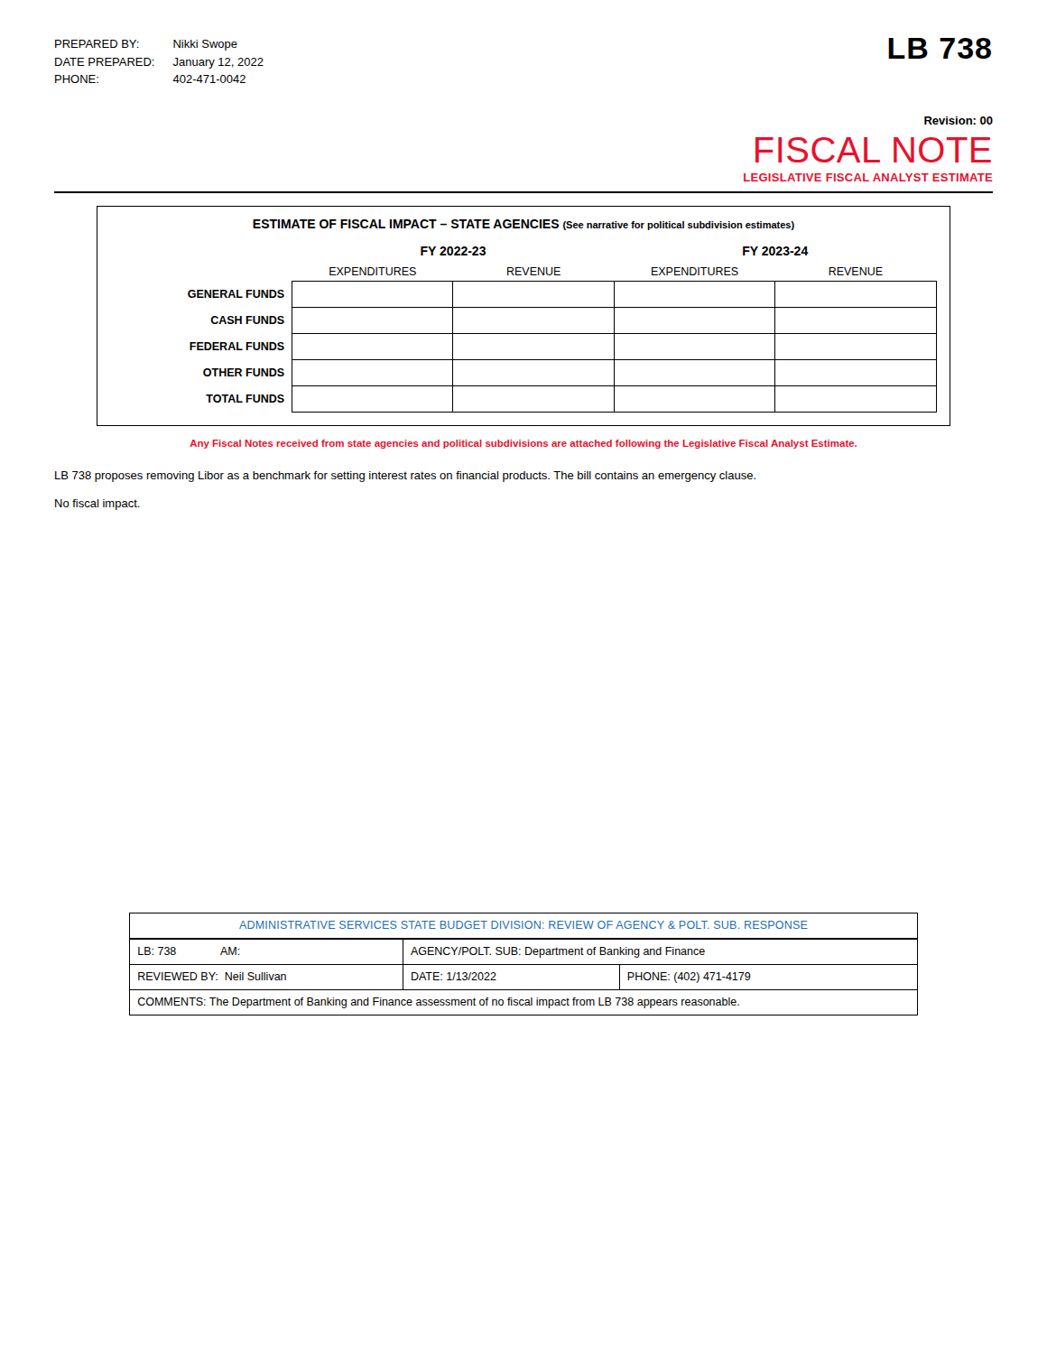PREPARED BY:
Nikki Swope
DATE PREPARED:
January 12, 2022
PHONE:
402-471-0042
LB 738
Revision: 00
FISCAL NOTE
LEGISLATIVE FISCAL ANALYST ESTIMATE
ESTIMATE OF FISCAL IMPACT – STATE AGENCIES (See narrative for political subdivision estimates)
| | FY 2022-23 | FY 2023-24 |
| | EXPENDITURES | REVENUE | EXPENDITURES | REVENUE |
| GENERAL FUNDS | | | | |
| CASH FUNDS | | | | |
| FEDERAL FUNDS | | | | |
| OTHER FUNDS | | | | |
| TOTAL FUNDS | | | | |
Any Fiscal Notes received from state agencies and political subdivisions are attached following the Legislative Fiscal Analyst Estimate.
LB 738 proposes removing Libor as a benchmark for setting interest rates on financial products. The bill contains an emergency clause.
No fiscal impact.
| ADMINISTRATIVE SERVICES STATE BUDGET DIVISION: REVIEW OF AGENCY & POLT. SUB. RESPONSE |
| LB: 738 AM: | AGENCY/POLT. SUB: Department of Banking and Finance |
| REVIEWED BY: Neil Sullivan | DATE: 1/13/2022 | PHONE: (402) 471-4179 |
| COMMENTS: The Department of Banking and Finance assessment of no fiscal impact from LB 738 appears reasonable. |